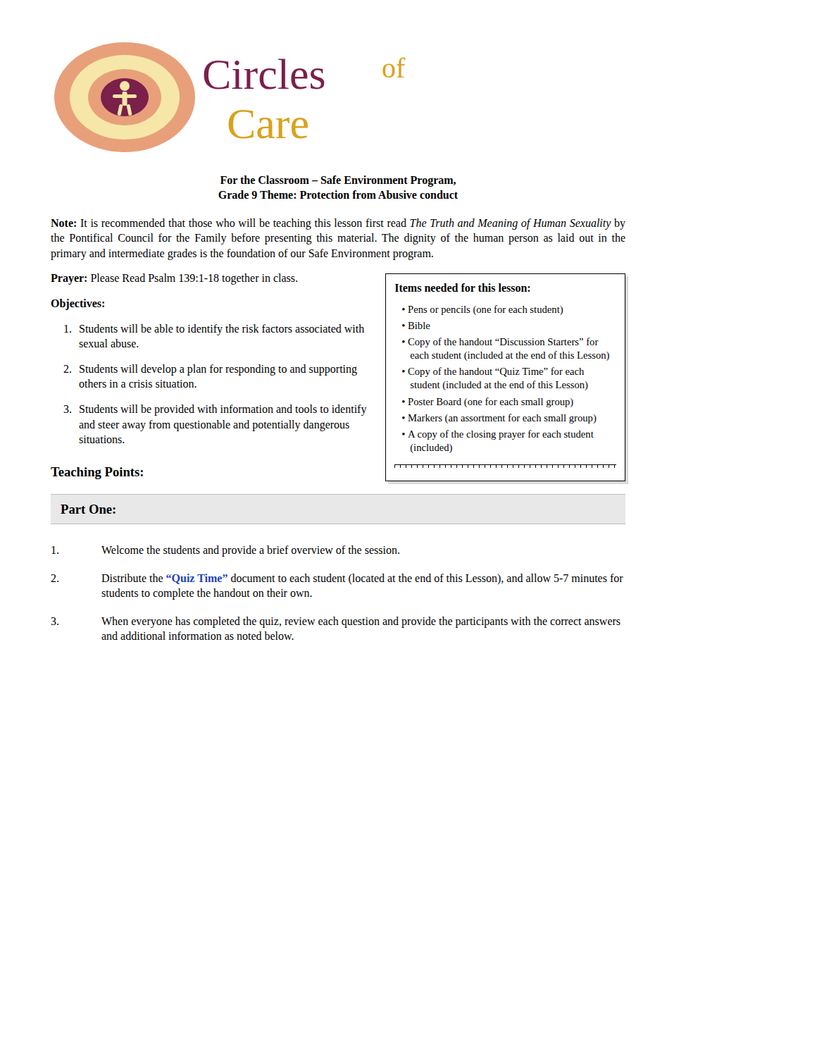Circles of Care
For the Classroom – Safe Environment Program,
Grade 9 Theme: Protection from Abusive conduct
Note: It is recommended that those who will be teaching this lesson first read The Truth and Meaning of Human Sexuality by the Pontifical Council for the Family before presenting this material. The dignity of the human person as laid out in the primary and intermediate grades is the foundation of our Safe Environment program.
Items needed for this lesson:
Pens or pencils (one for each student)
Bible
Copy of the handout “Discussion Starters” for each student (included at the end of this Lesson)
Copy of the handout “Quiz Time” for each student (included at the end of this Lesson)
Poster Board (one for each small group)
Markers (an assortment for each small group)
A copy of the closing prayer for each student (included)
Prayer: Please Read Psalm 139:1-18 together in class.
Objectives:
Students will be able to identify the risk factors associated with sexual abuse.
Students will develop a plan for responding to and supporting others in a crisis situation.
Students will be provided with information and tools to identify and steer away from questionable and potentially dangerous situations.
Teaching Points:
Part One:
| 1. | Welcome the students and provide a brief overview of the session. |
| 2. | Distribute the “Quiz Time” document to each student (located at the end of this Lesson), and allow 5-7 minutes for students to complete the handout on their own. |
| 3. | When everyone has completed the quiz, review each question and provide the participants with the correct answers and additional information as noted below. |